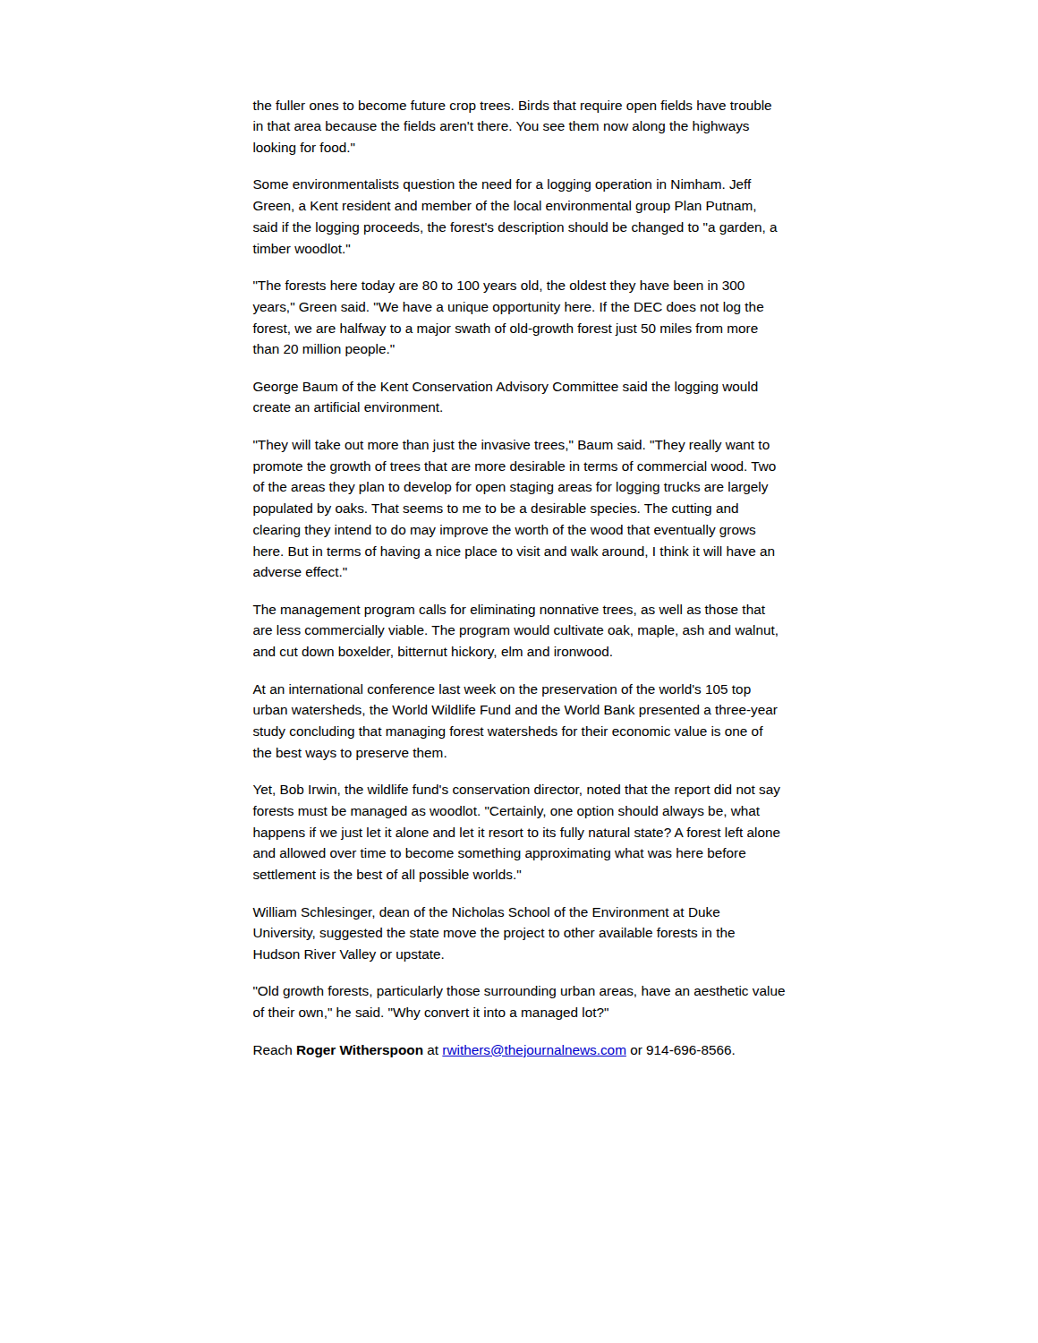the fuller ones to become future crop trees. Birds that require open fields have trouble in that area because the fields aren't there. You see them now along the highways looking for food."
Some environmentalists question the need for a logging operation in Nimham. Jeff Green, a Kent resident and member of the local environmental group Plan Putnam, said if the logging proceeds, the forest's description should be changed to "a garden, a timber woodlot."
"The forests here today are 80 to 100 years old, the oldest they have been in 300 years," Green said. "We have a unique opportunity here. If the DEC does not log the forest, we are halfway to a major swath of old-growth forest just 50 miles from more than 20 million people."
George Baum of the Kent Conservation Advisory Committee said the logging would create an artificial environment.
"They will take out more than just the invasive trees," Baum said. "They really want to promote the growth of trees that are more desirable in terms of commercial wood. Two of the areas they plan to develop for open staging areas for logging trucks are largely populated by oaks. That seems to me to be a desirable species. The cutting and clearing they intend to do may improve the worth of the wood that eventually grows here. But in terms of having a nice place to visit and walk around, I think it will have an adverse effect."
The management program calls for eliminating nonnative trees, as well as those that are less commercially viable. The program would cultivate oak, maple, ash and walnut, and cut down boxelder, bitternut hickory, elm and ironwood.
At an international conference last week on the preservation of the world's 105 top urban watersheds, the World Wildlife Fund and the World Bank presented a three-year study concluding that managing forest watersheds for their economic value is one of the best ways to preserve them.
Yet, Bob Irwin, the wildlife fund's conservation director, noted that the report did not say forests must be managed as woodlot. "Certainly, one option should always be, what happens if we just let it alone and let it resort to its fully natural state? A forest left alone and allowed over time to become something approximating what was here before settlement is the best of all possible worlds."
William Schlesinger, dean of the Nicholas School of the Environment at Duke University, suggested the state move the project to other available forests in the Hudson River Valley or upstate.
"Old growth forests, particularly those surrounding urban areas, have an aesthetic value of their own," he said. "Why convert it into a managed lot?"
Reach Roger Witherspoon at rwithers@thejournalnews.com or 914-696-8566.